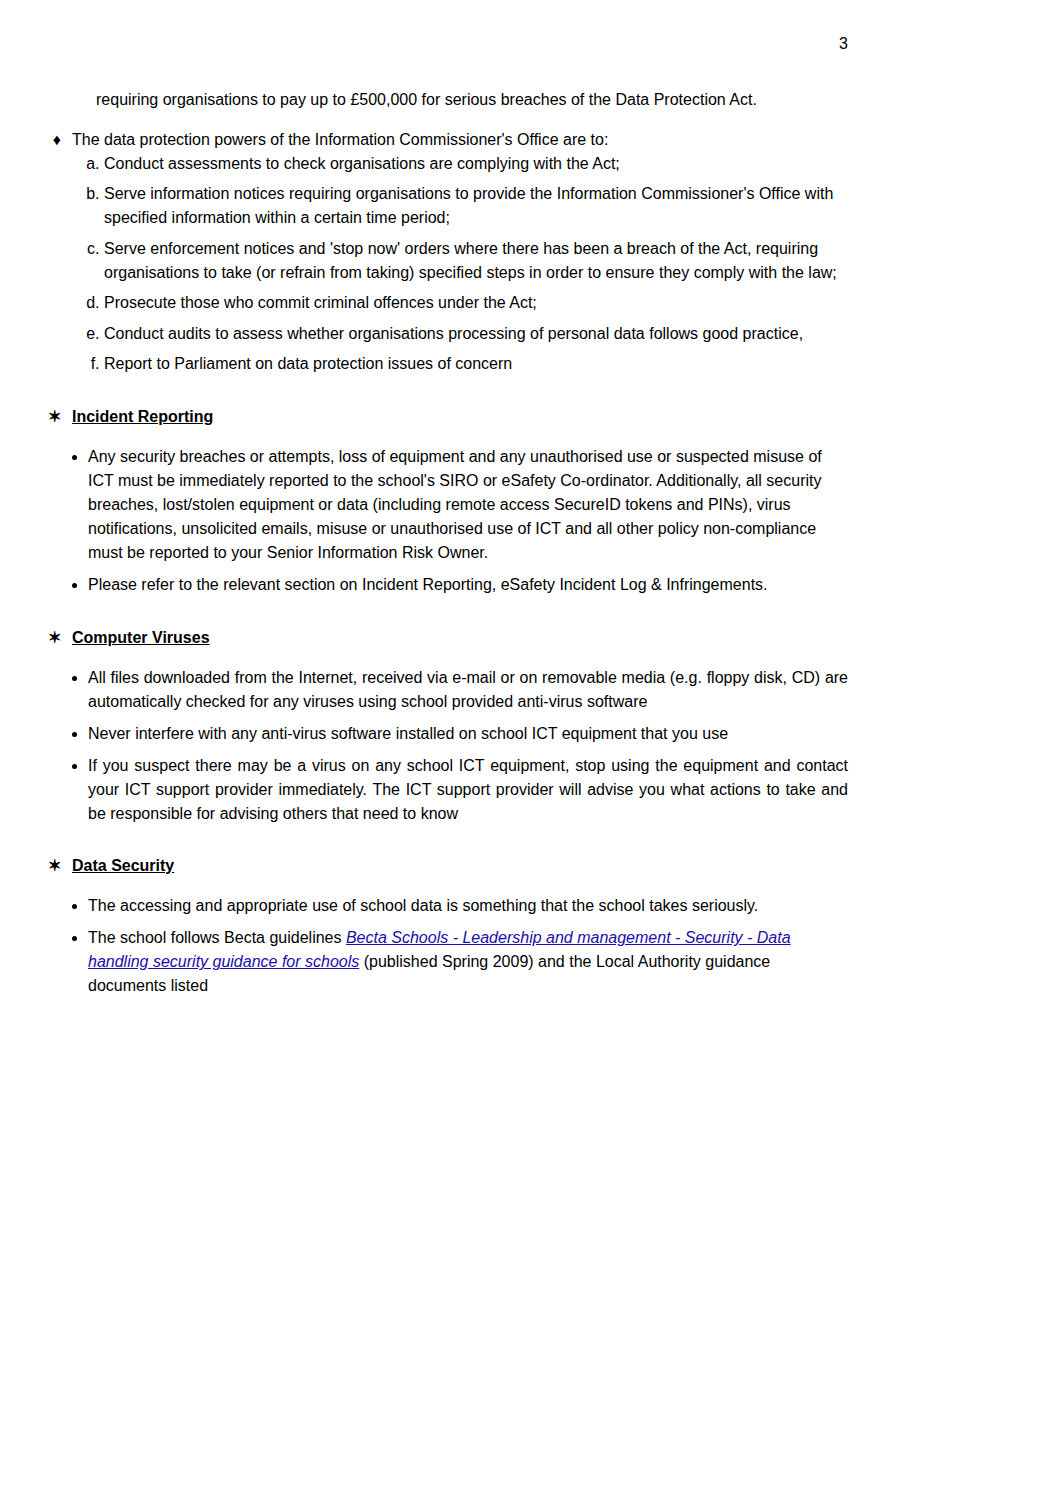3
requiring organisations to pay up to £500,000 for serious breaches of the Data Protection Act.
The data protection powers of the Information Commissioner's Office are to:
Conduct assessments to check organisations are complying with the Act;
Serve information notices requiring organisations to provide the Information Commissioner's Office with specified information within a certain time period;
Serve enforcement notices and 'stop now' orders where there has been a breach of the Act, requiring organisations to take (or refrain from taking) specified steps in order to ensure they comply with the law;
Prosecute those who commit criminal offences under the Act;
Conduct audits to assess whether organisations processing of personal data follows good practice,
Report to Parliament on data protection issues of concern
Incident Reporting
Any security breaches or attempts, loss of equipment and any unauthorised use or suspected misuse of ICT must be immediately reported to the school's SIRO or eSafety Co-ordinator. Additionally, all security breaches, lost/stolen equipment or data (including remote access SecureID tokens and PINs), virus notifications, unsolicited emails, misuse or unauthorised use of ICT and all other policy non-compliance must be reported to your Senior Information Risk Owner.
Please refer to the relevant section on Incident Reporting, eSafety Incident Log & Infringements.
Computer Viruses
All files downloaded from the Internet, received via e-mail or on removable media (e.g. floppy disk, CD) are automatically checked for any viruses using school provided anti-virus software
Never interfere with any anti-virus software installed on school ICT equipment that you use
If you suspect there may be a virus on any school ICT equipment, stop using the equipment and contact your ICT support provider immediately. The ICT support provider will advise you what actions to take and be responsible for advising others that need to know
Data Security
The accessing and appropriate use of school data is something that the school takes seriously.
The school follows Becta guidelines Becta Schools - Leadership and management - Security - Data handling security guidance for schools (published Spring 2009) and the Local Authority guidance documents listed